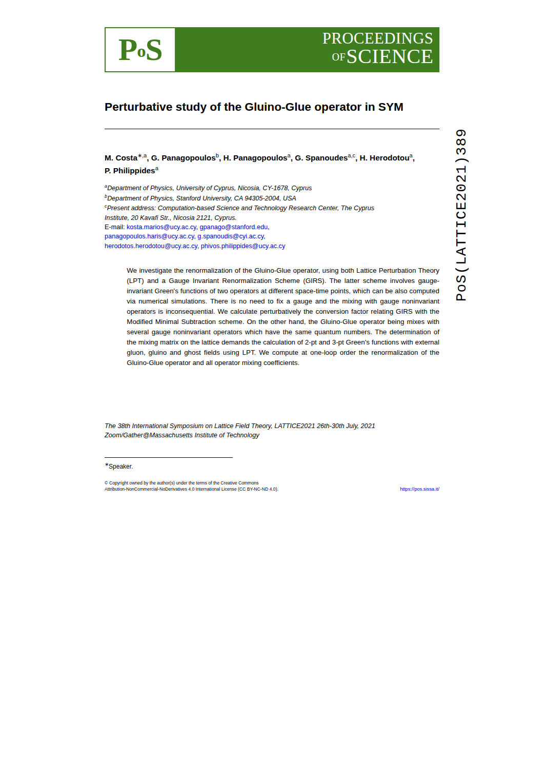PoS(LATTICE2021)389
Po S
PROCEEDINGS
OFSCIENCE
Perturbative study of the Gluino-Glue operator in SYM
M. Costa∗,a, G. Panagopoulosb, H. Panagopoulosa, G. Spanoudesa,c, H. Herodotoua,
P. Philippidesa
aDepartment of Physics, University of Cyprus, Nicosia, CY-1678, Cyprus
bDepartment of Physics, Stanford University, CA 94305-2004, USA
cPresent address: Computation-based Science and Technology Research Center, The Cyprus
Institute, 20 Kavafi Str., Nicosia 2121, Cyprus.
E-mail: kosta.marios@ucy.ac.cy, gpanago@stanford.edu,
panagopoulos.haris@ucy.ac.cy, g.spanoudis@cyi.ac.cy,
herodotos.herodotou@ucy.ac.cy, phivos.philippides@ucy.ac.cy
We investigate the renormalization of the Gluino-Glue operator, using both Lattice Perturbation Theory (LPT) and a Gauge Invariant Renormalization Scheme (GIRS). The latter scheme involves gauge-invariant Green's functions of two operators at different space-time points, which can be also computed via numerical simulations. There is no need to fix a gauge and the mixing with gauge noninvariant operators is inconsequential. We calculate perturbatively the conversion factor relating GIRS with the Modified Minimal Subtraction scheme. On the other hand, the Gluino-Glue operator being mixes with several gauge noninvariant operators which have the same quantum numbers. The determination of the mixing matrix on the lattice demands the calculation of 2-pt and 3-pt Green's functions with external gluon, gluino and ghost fields using LPT. We compute at one-loop order the renormalization of the Gluino-Glue operator and all operator mixing coefficients.
The 38th International Symposium on Lattice Field Theory, LATTICE2021 26th-30th July, 2021
Zoom/Gather@Massachusetts Institute of Technology
∗Speaker.
© Copyright owned by the author(s) under the terms of the Creative Commons
Attribution-NonCommercial-NoDerivatives 4.0 International License (CC BY-NC-ND 4.0).
https://pos.sissa.it/